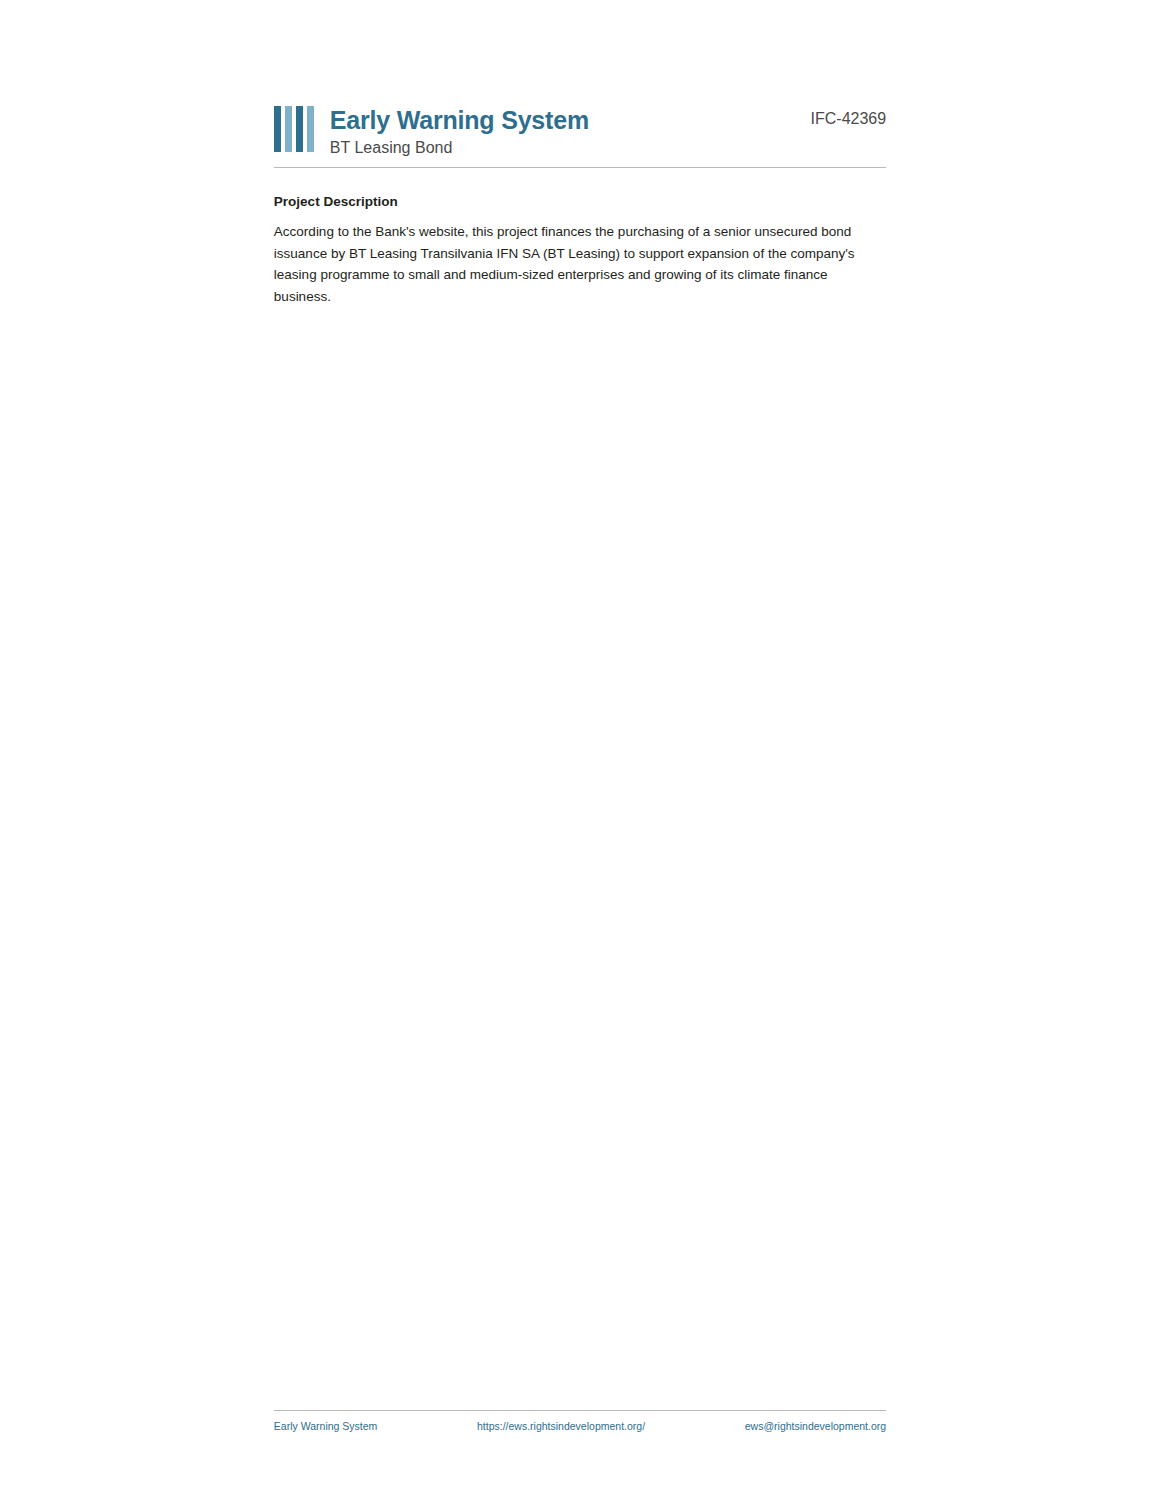Early Warning System
BT Leasing Bond
IFC-42369
Project Description
According to the Bank's website, this project finances the purchasing of a senior unsecured bond issuance by BT Leasing Transilvania IFN SA (BT Leasing) to support expansion of the company's leasing programme to small and medium-sized enterprises and growing of its climate finance business.
Early Warning System
https://ews.rightsindevelopment.org/
ews@rightsindevelopment.org